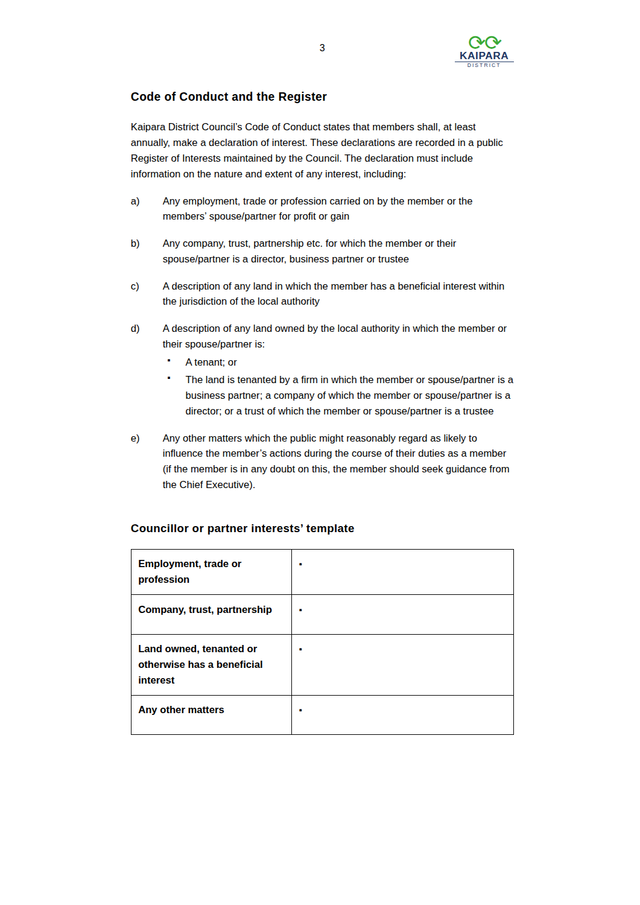3
⟳⟳ KAIPARA DISTRICT
Code of Conduct and the Register
Kaipara District Council’s Code of Conduct states that members shall, at least annually, make a declaration of interest. These declarations are recorded in a public Register of Interests maintained by the Council. The declaration must include information on the nature and extent of any interest, including:
a) Any employment, trade or profession carried on by the member or the members’ spouse/partner for profit or gain
b) Any company, trust, partnership etc. for which the member or their spouse/partner is a director, business partner or trustee
c) A description of any land in which the member has a beneficial interest within the jurisdiction of the local authority
d) A description of any land owned by the local authority in which the member or their spouse/partner is:
A tenant; or
The land is tenanted by a firm in which the member or spouse/partner is a business partner; a company of which the member or spouse/partner is a director; or a trust of which the member or spouse/partner is a trustee
e) Any other matters which the public might reasonably regard as likely to influence the member’s actions during the course of their duties as a member (if the member is in any doubt on this, the member should seek guidance from the Chief Executive).
Councillor or partner interests’ template
| Employment, trade or profession | |
| Company, trust, partnership | |
| Land owned, tenanted or otherwise has a beneficial interest | |
| Any other matters | |